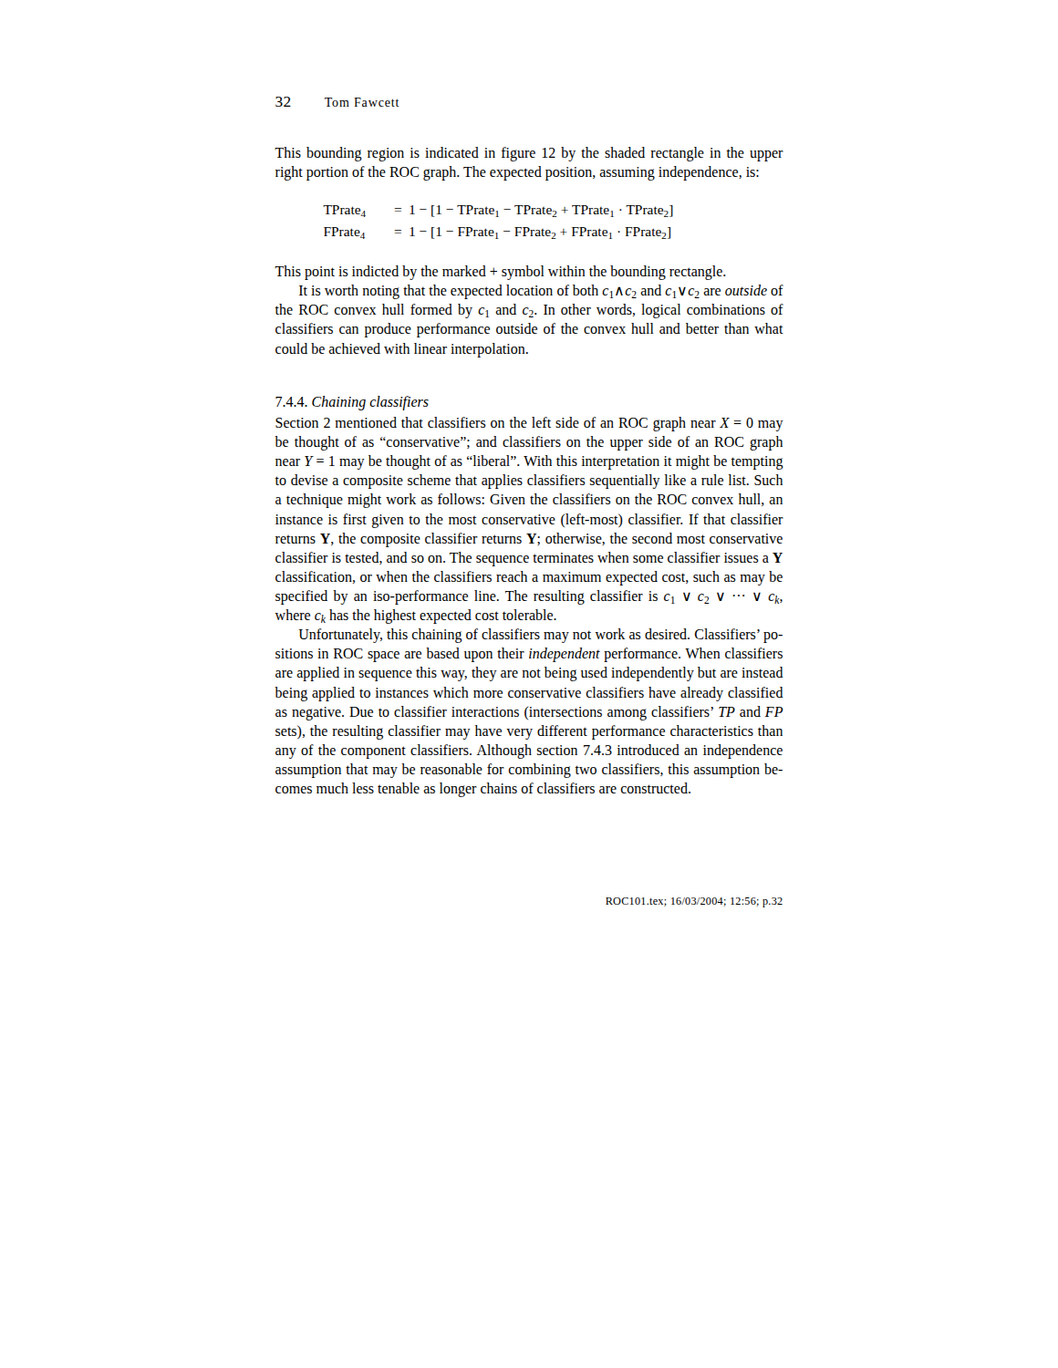32 Tom Fawcett
This bounding region is indicated in figure 12 by the shaded rectangle in the upper right portion of the ROC graph. The expected position, assuming independence, is:
TPrate4 = 1 − [1 − TPrate1 − TPrate2 + TPrate1 · TPrate2]
FPrate4 = 1 − [1 − FPrate1 − FPrate2 + FPrate1 · FPrate2]
This point is indicted by the marked + symbol within the bounding rectangle.
It is worth noting that the expected location of both c1∧c2 and c1∨c2 are outside of the ROC convex hull formed by c1 and c2. In other words, logical combinations of classifiers can produce performance outside of the convex hull and better than what could be achieved with linear interpolation.
7.4.4. Chaining classifiers
Section 2 mentioned that classifiers on the left side of an ROC graph near X = 0 may be thought of as “conservative”; and classifiers on the upper side of an ROC graph near Y = 1 may be thought of as “liberal”. With this interpretation it might be tempting to devise a composite scheme that applies classifiers sequentially like a rule list. Such a technique might work as follows: Given the classifiers on the ROC convex hull, an instance is first given to the most conservative (left-most) classifier. If that classifier returns Y, the composite classifier returns Y; otherwise, the second most conservative classifier is tested, and so on. The sequence terminates when some classifier issues a Y classification, or when the classifiers reach a maximum expected cost, such as may be specified by an iso-performance line. The resulting classifier is c1 ∨ c2 ∨ ··· ∨ ck, where ck has the highest expected cost tolerable.
Unfortunately, this chaining of classifiers may not work as desired. Classifiers’ positions in ROC space are based upon their independent performance. When classifiers are applied in sequence this way, they are not being used independently but are instead being applied to instances which more conservative classifiers have already classified as negative. Due to classifier interactions (intersections among classifiers’ TP and FP sets), the resulting classifier may have very different performance characteristics than any of the component classifiers. Although section 7.4.3 introduced an independence assumption that may be reasonable for combining two classifiers, this assumption becomes much less tenable as longer chains of classifiers are constructed.
ROC101.tex; 16/03/2004; 12:56; p.32